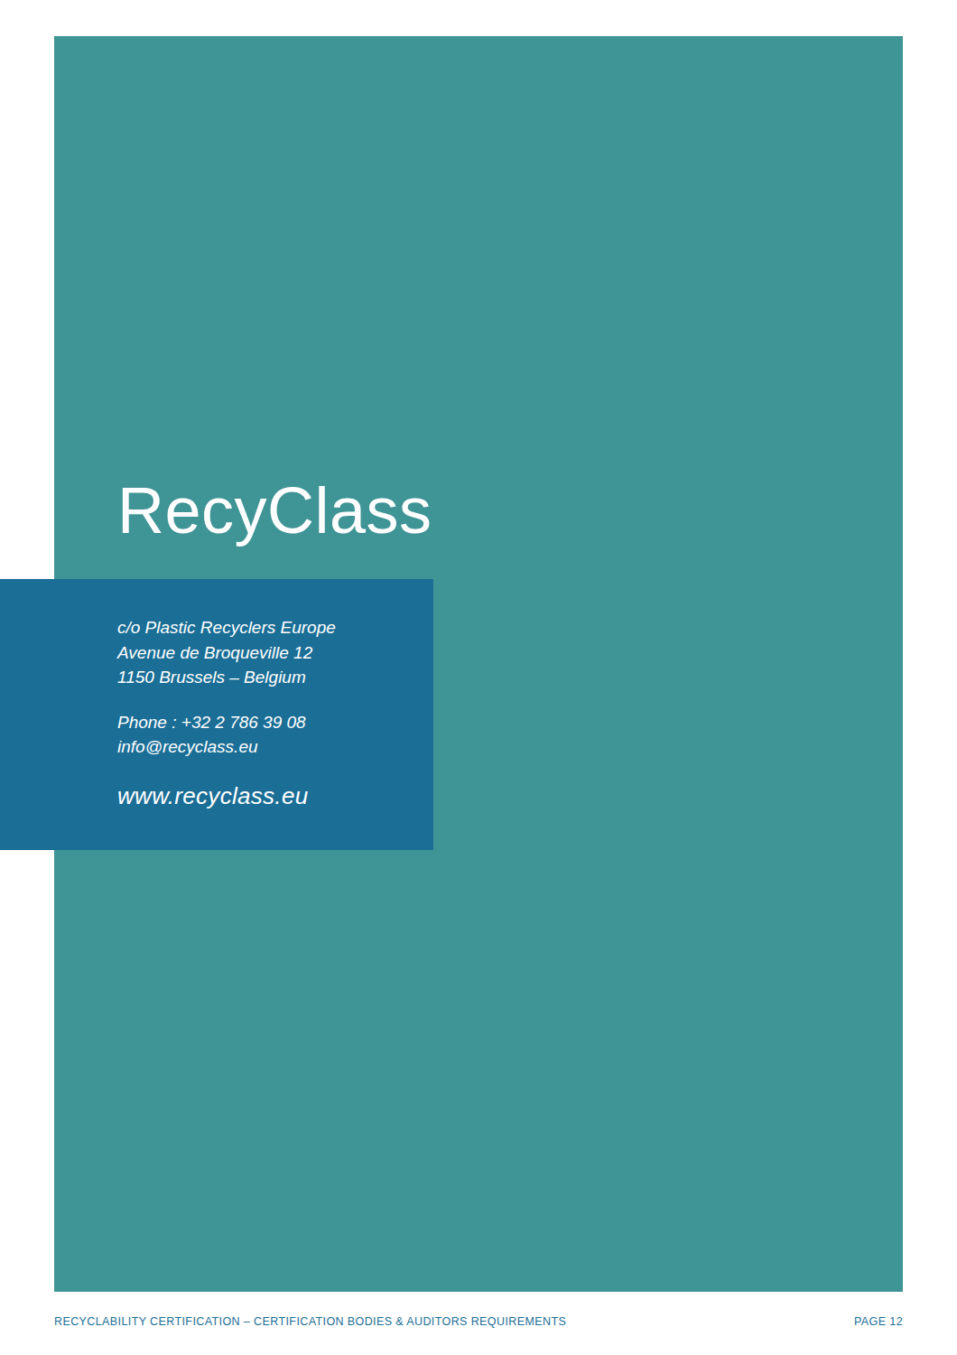RecyClass
c/o Plastic Recyclers Europe
Avenue de Broqueville 12
1150 Brussels – Belgium
Phone : +32 2 786 39 08
info@recyclass.eu
www.recyclass.eu
RECYCLABILITY CERTIFICATION – CERTIFICATION BODIES & AUDITORS REQUIREMENTS PAGE 12